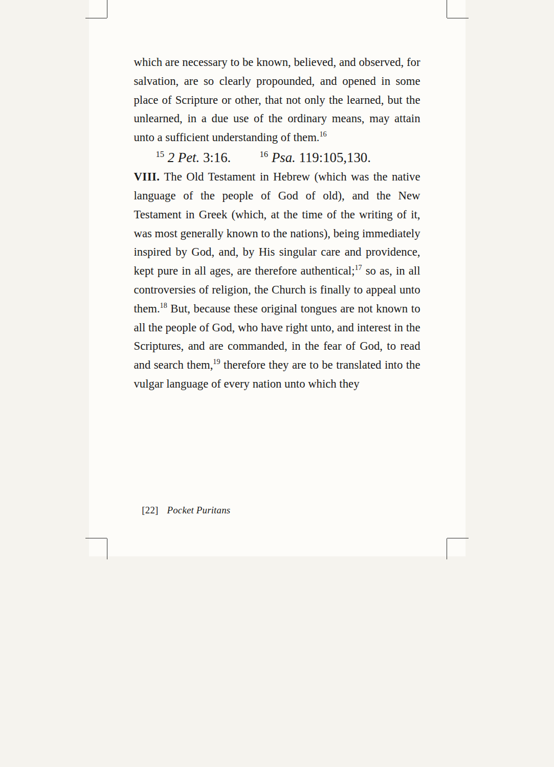which are necessary to be known, believed, and observed, for salvation, are so clearly propounded, and opened in some place of Scripture or other, that not only the learned, but the unlearned, in a due use of the ordinary means, may attain unto a sufficient understanding of them.16
15 2 Pet. 3:16. 16 Psa. 119:105,130.
VIII. The Old Testament in Hebrew (which was the native language of the people of God of old), and the New Testament in Greek (which, at the time of the writing of it, was most generally known to the nations), being immediately inspired by God, and, by His singular care and providence, kept pure in all ages, are therefore authentical;17 so as, in all controversies of religion, the Church is finally to appeal unto them.18 But, because these original tongues are not known to all the people of God, who have right unto, and interest in the Scriptures, and are commanded, in the fear of God, to read and search them,19 therefore they are to be translated into the vulgar language of every nation unto which they
[22] Pocket Puritans